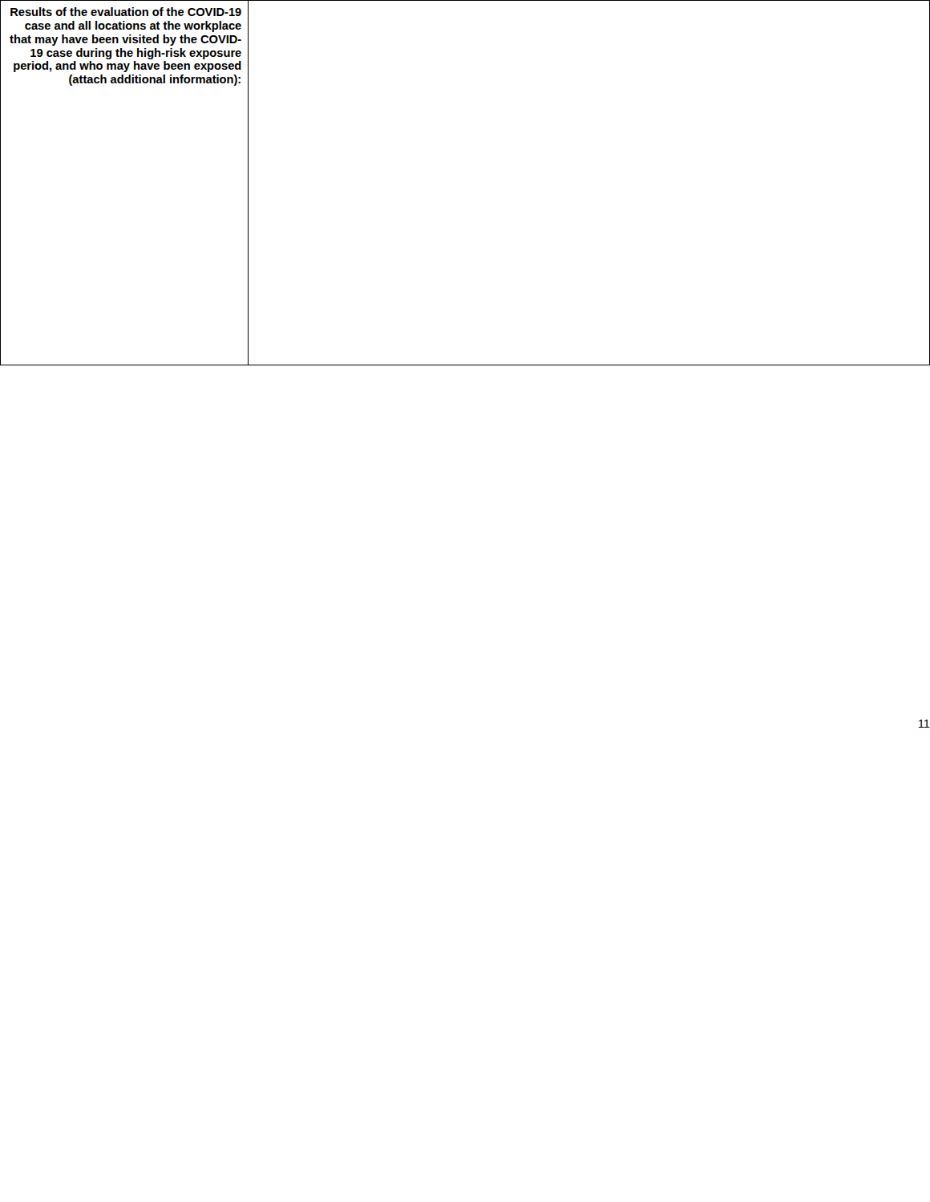| Results of the evaluation of the COVID-19 case and all locations at the workplace that may have been visited by the COVID-19 case during the high-risk exposure period, and who may have been exposed (attach additional information): | |
11